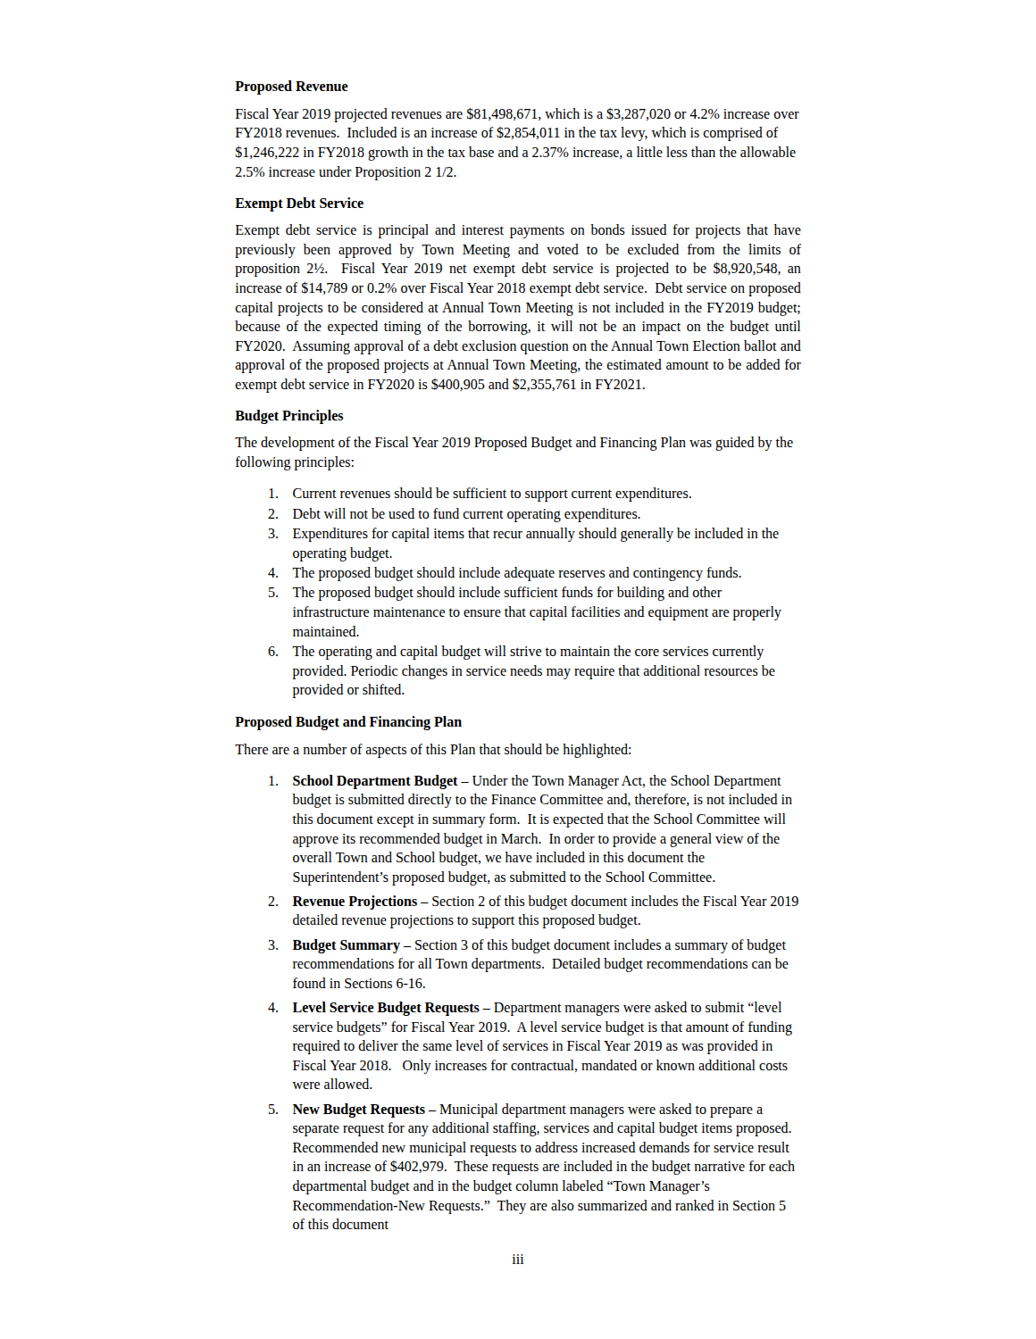Proposed Revenue
Fiscal Year 2019 projected revenues are $81,498,671, which is a $3,287,020 or 4.2% increase over FY2018 revenues. Included is an increase of $2,854,011 in the tax levy, which is comprised of $1,246,222 in FY2018 growth in the tax base and a 2.37% increase, a little less than the allowable 2.5% increase under Proposition 2 1/2.
Exempt Debt Service
Exempt debt service is principal and interest payments on bonds issued for projects that have previously been approved by Town Meeting and voted to be excluded from the limits of proposition 2½. Fiscal Year 2019 net exempt debt service is projected to be $8,920,548, an increase of $14,789 or 0.2% over Fiscal Year 2018 exempt debt service. Debt service on proposed capital projects to be considered at Annual Town Meeting is not included in the FY2019 budget; because of the expected timing of the borrowing, it will not be an impact on the budget until FY2020. Assuming approval of a debt exclusion question on the Annual Town Election ballot and approval of the proposed projects at Annual Town Meeting, the estimated amount to be added for exempt debt service in FY2020 is $400,905 and $2,355,761 in FY2021.
Budget Principles
The development of the Fiscal Year 2019 Proposed Budget and Financing Plan was guided by the following principles:
Current revenues should be sufficient to support current expenditures.
Debt will not be used to fund current operating expenditures.
Expenditures for capital items that recur annually should generally be included in the operating budget.
The proposed budget should include adequate reserves and contingency funds.
The proposed budget should include sufficient funds for building and other infrastructure maintenance to ensure that capital facilities and equipment are properly maintained.
The operating and capital budget will strive to maintain the core services currently provided. Periodic changes in service needs may require that additional resources be provided or shifted.
Proposed Budget and Financing Plan
There are a number of aspects of this Plan that should be highlighted:
School Department Budget – Under the Town Manager Act, the School Department budget is submitted directly to the Finance Committee and, therefore, is not included in this document except in summary form. It is expected that the School Committee will approve its recommended budget in March. In order to provide a general view of the overall Town and School budget, we have included in this document the Superintendent’s proposed budget, as submitted to the School Committee.
Revenue Projections – Section 2 of this budget document includes the Fiscal Year 2019 detailed revenue projections to support this proposed budget.
Budget Summary – Section 3 of this budget document includes a summary of budget recommendations for all Town departments. Detailed budget recommendations can be found in Sections 6-16.
Level Service Budget Requests – Department managers were asked to submit “level service budgets” for Fiscal Year 2019. A level service budget is that amount of funding required to deliver the same level of services in Fiscal Year 2019 as was provided in Fiscal Year 2018. Only increases for contractual, mandated or known additional costs were allowed.
New Budget Requests – Municipal department managers were asked to prepare a separate request for any additional staffing, services and capital budget items proposed. Recommended new municipal requests to address increased demands for service result in an increase of $402,979. These requests are included in the budget narrative for each departmental budget and in the budget column labeled “Town Manager’s Recommendation-New Requests.” They are also summarized and ranked in Section 5 of this document
iii